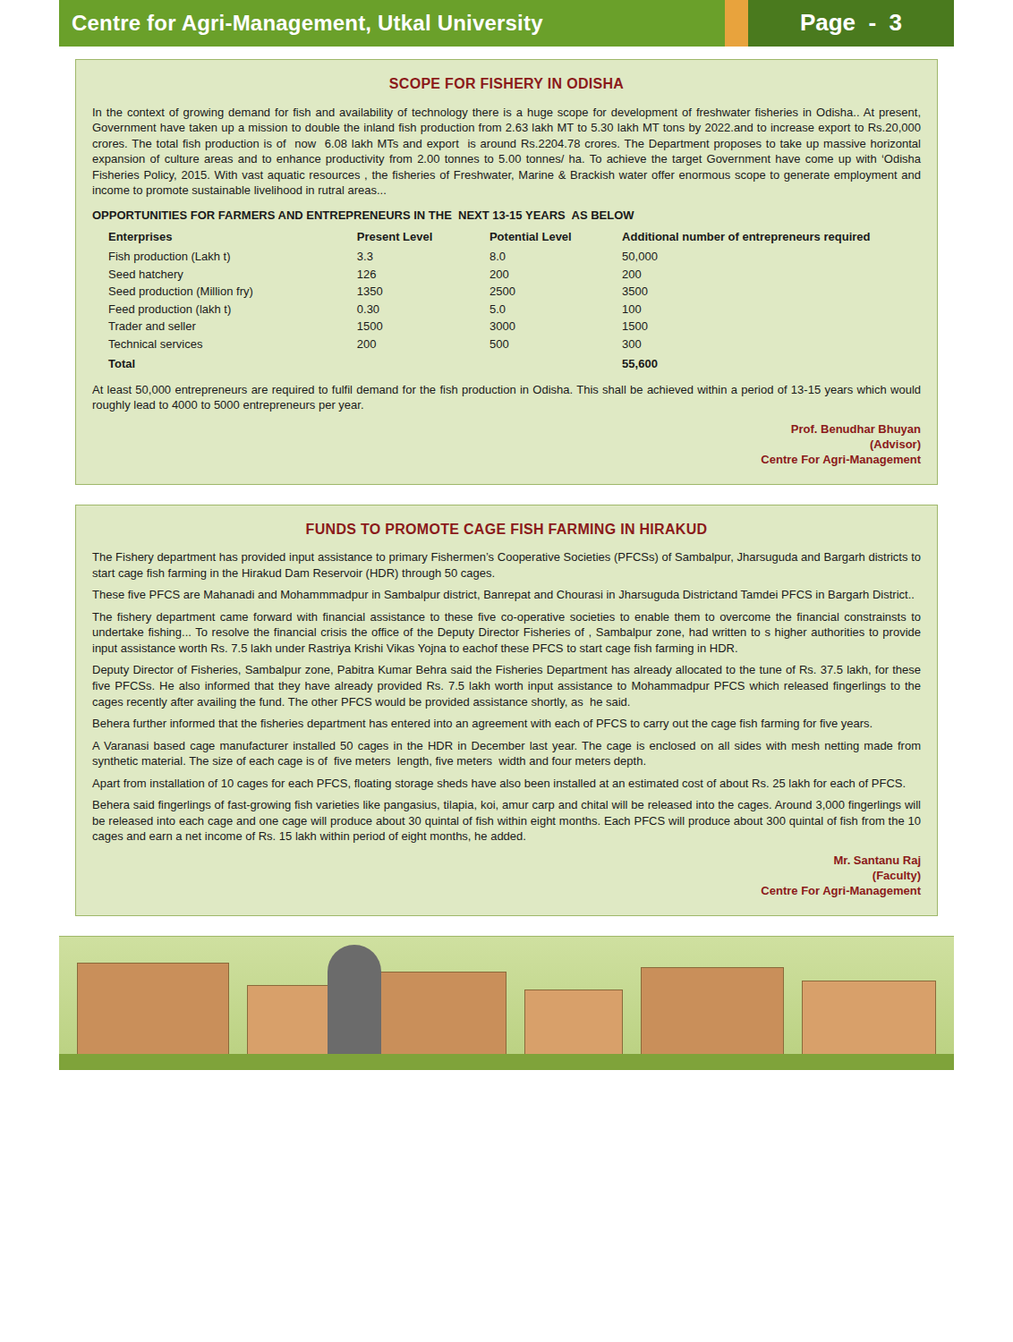Centre for Agri-Management, Utkal University
Page - 3
SCOPE FOR FISHERY IN ODISHA
In the context of growing demand for fish and availability of technology there is a huge scope for development of freshwater fisheries in Odisha.. At present, Government have taken up a mission to double the inland fish production from 2.63 lakh MT to 5.30 lakh MT tons by 2022.and to increase export to Rs.20,000 crores. The total fish production is of now 6.08 lakh MTs and export is around Rs.2204.78 crores. The Department proposes to take up massive horizontal expansion of culture areas and to enhance productivity from 2.00 tonnes to 5.00 tonnes/ ha. To achieve the target Government have come up with ‘Odisha Fisheries Policy, 2015. With vast aquatic resources , the fisheries of Freshwater, Marine & Brackish water offer enormous scope to generate employment and income to promote sustainable livelihood in rutral areas...
OPPORTUNITIES FOR FARMERS AND ENTREPRENEURS IN THE NEXT 13-15 YEARS AS BELOW
| Enterprises | Present Level | Potential Level | Additional number of entrepreneurs required |
| --- | --- | --- | --- |
| Fish production (Lakh t) | 3.3 | 8.0 | 50,000 |
| Seed hatchery | 126 | 200 | 200 |
| Seed production (Million fry) | 1350 | 2500 | 3500 |
| Feed production (lakh t) | 0.30 | 5.0 | 100 |
| Trader and seller | 1500 | 3000 | 1500 |
| Technical services | 200 | 500 | 300 |
| Total | | | 55,600 |
At least 50,000 entrepreneurs are required to fulfil demand for the fish production in Odisha. This shall be achieved within a period of 13-15 years which would roughly lead to 4000 to 5000 entrepreneurs per year.
Prof. Benudhar Bhuyan
(Advisor)
Centre For Agri-Management
FUNDS TO PROMOTE CAGE FISH FARMING IN HIRAKUD
The Fishery department has provided input assistance to primary Fishermen’s Cooperative Societies (PFCSs) of Sambalpur, Jharsuguda and Bargarh districts to start cage fish farming in the Hirakud Dam Reservoir (HDR) through 50 cages.
These five PFCS are Mahanadi and Mohammmadpur in Sambalpur district, Banrepat and Chourasi in Jharsuguda Districtand Tamdei PFCS in Bargarh District..
The fishery department came forward with financial assistance to these five co-operative societies to enable them to overcome the financial constrainsts to undertake fishing... To resolve the financial crisis the office of the Deputy Director Fisheries of , Sambalpur zone, had written to s higher authorities to provide input assistance worth Rs. 7.5 lakh under Rastriya Krishi Vikas Yojna to eachof these PFCS to start cage fish farming in HDR.
Deputy Director of Fisheries, Sambalpur zone, Pabitra Kumar Behra said the Fisheries Department has already allocated to the tune of Rs. 37.5 lakh, for these five PFCSs. He also informed that they have already provided Rs. 7.5 lakh worth input assistance to Mohammadpur PFCS which released fingerlings to the cages recently after availing the fund. The other PFCS would be provided assistance shortly, as he said.
Behera further informed that the fisheries department has entered into an agreement with each of PFCS to carry out the cage fish farming for five years.
A Varanasi based cage manufacturer installed 50 cages in the HDR in December last year. The cage is enclosed on all sides with mesh netting made from synthetic material. The size of each cage is of five meters length, five meters width and four meters depth.
Apart from installation of 10 cages for each PFCS, floating storage sheds have also been installed at an estimated cost of about Rs. 25 lakh for each of PFCS.
Behera said fingerlings of fast-growing fish varieties like pangasius, tilapia, koi, amur carp and chital will be released into the cages. Around 3,000 fingerlings will be released into each cage and one cage will produce about 30 quintal of fish within eight months. Each PFCS will produce about 300 quintal of fish from the 10 cages and earn a net income of Rs. 15 lakh within period of eight months, he added.
Mr. Santanu Raj
(Faculty)
Centre For Agri-Management